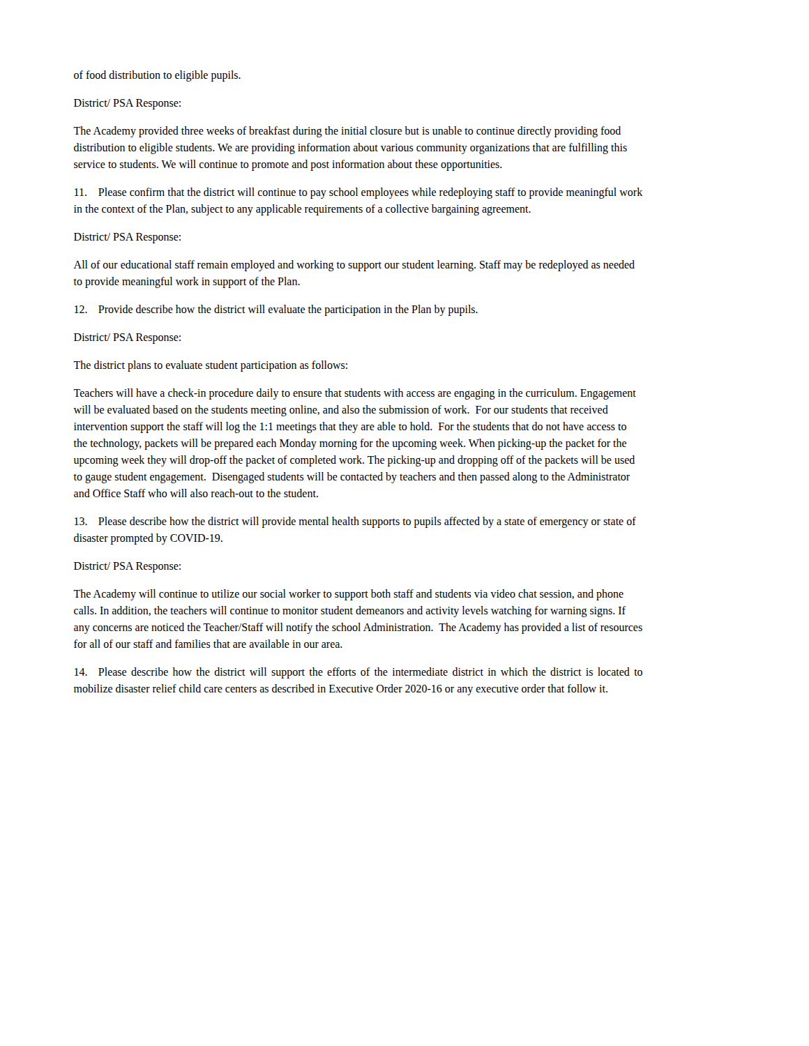of food distribution to eligible pupils.
District/ PSA Response:
The Academy provided three weeks of breakfast during the initial closure but is unable to continue directly providing food distribution to eligible students. We are providing information about various community organizations that are fulfilling this service to students. We will continue to promote and post information about these opportunities.
11. Please confirm that the district will continue to pay school employees while redeploying staff to provide meaningful work in the context of the Plan, subject to any applicable requirements of a collective bargaining agreement.
District/ PSA Response:
All of our educational staff remain employed and working to support our student learning. Staff may be redeployed as needed to provide meaningful work in support of the Plan.
12. Provide describe how the district will evaluate the participation in the Plan by pupils.
District/ PSA Response:
The district plans to evaluate student participation as follows:
Teachers will have a check-in procedure daily to ensure that students with access are engaging in the curriculum. Engagement will be evaluated based on the students meeting online, and also the submission of work. For our students that received intervention support the staff will log the 1:1 meetings that they are able to hold. For the students that do not have access to the technology, packets will be prepared each Monday morning for the upcoming week. When picking-up the packet for the upcoming week they will drop-off the packet of completed work. The picking-up and dropping off of the packets will be used to gauge student engagement. Disengaged students will be contacted by teachers and then passed along to the Administrator and Office Staff who will also reach-out to the student.
13. Please describe how the district will provide mental health supports to pupils affected by a state of emergency or state of disaster prompted by COVID-19.
District/ PSA Response:
The Academy will continue to utilize our social worker to support both staff and students via video chat session, and phone calls. In addition, the teachers will continue to monitor student demeanors and activity levels watching for warning signs. If any concerns are noticed the Teacher/Staff will notify the school Administration. The Academy has provided a list of resources for all of our staff and families that are available in our area.
14. Please describe how the district will support the efforts of the intermediate district in which the district is located to mobilize disaster relief child care centers as described in Executive Order 2020-16 or any executive order that follow it.